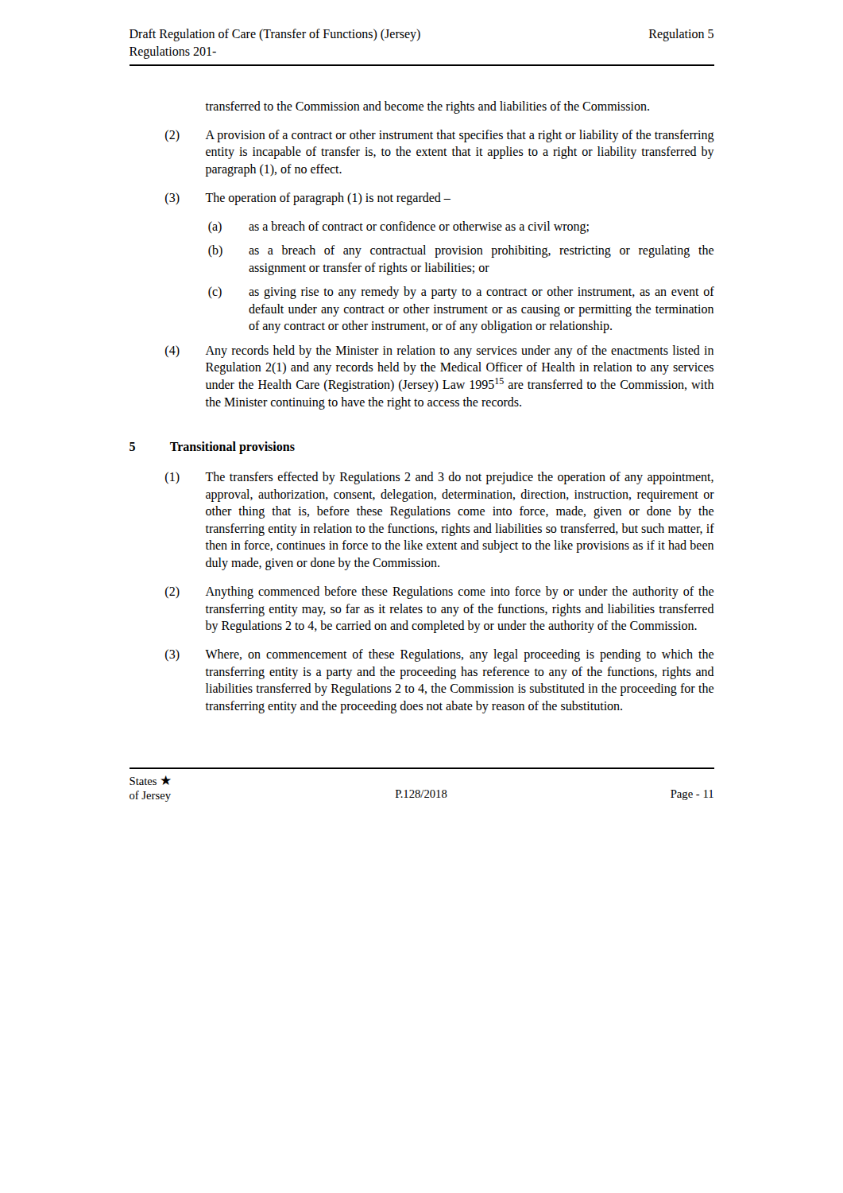Draft Regulation of Care (Transfer of Functions) (Jersey)
Regulations 201-
Regulation 5
transferred to the Commission and become the rights and liabilities of the Commission.
(2)
A provision of a contract or other instrument that specifies that a right or liability of the transferring entity is incapable of transfer is, to the extent that it applies to a right or liability transferred by paragraph (1), of no effect.
(3)
The operation of paragraph (1) is not regarded –
(a)
as a breach of contract or confidence or otherwise as a civil wrong;
(b)
as a breach of any contractual provision prohibiting, restricting or regulating the assignment or transfer of rights or liabilities; or
(c)
as giving rise to any remedy by a party to a contract or other instrument, as an event of default under any contract or other instrument or as causing or permitting the termination of any contract or other instrument, or of any obligation or relationship.
(4)
Any records held by the Minister in relation to any services under any of the enactments listed in Regulation 2(1) and any records held by the Medical Officer of Health in relation to any services under the Health Care (Registration) (Jersey) Law 199515 are transferred to the Commission, with the Minister continuing to have the right to access the records.
5
Transitional provisions
(1)
The transfers effected by Regulations 2 and 3 do not prejudice the operation of any appointment, approval, authorization, consent, delegation, determination, direction, instruction, requirement or other thing that is, before these Regulations come into force, made, given or done by the transferring entity in relation to the functions, rights and liabilities so transferred, but such matter, if then in force, continues in force to the like extent and subject to the like provisions as if it had been duly made, given or done by the Commission.
(2)
Anything commenced before these Regulations come into force by or under the authority of the transferring entity may, so far as it relates to any of the functions, rights and liabilities transferred by Regulations 2 to 4, be carried on and completed by or under the authority of the Commission.
(3)
Where, on commencement of these Regulations, any legal proceeding is pending to which the transferring entity is a party and the proceeding has reference to any of the functions, rights and liabilities transferred by Regulations 2 to 4, the Commission is substituted in the proceeding for the transferring entity and the proceeding does not abate by reason of the substitution.
States ★
of Jersey
P.128/2018
Page - 11